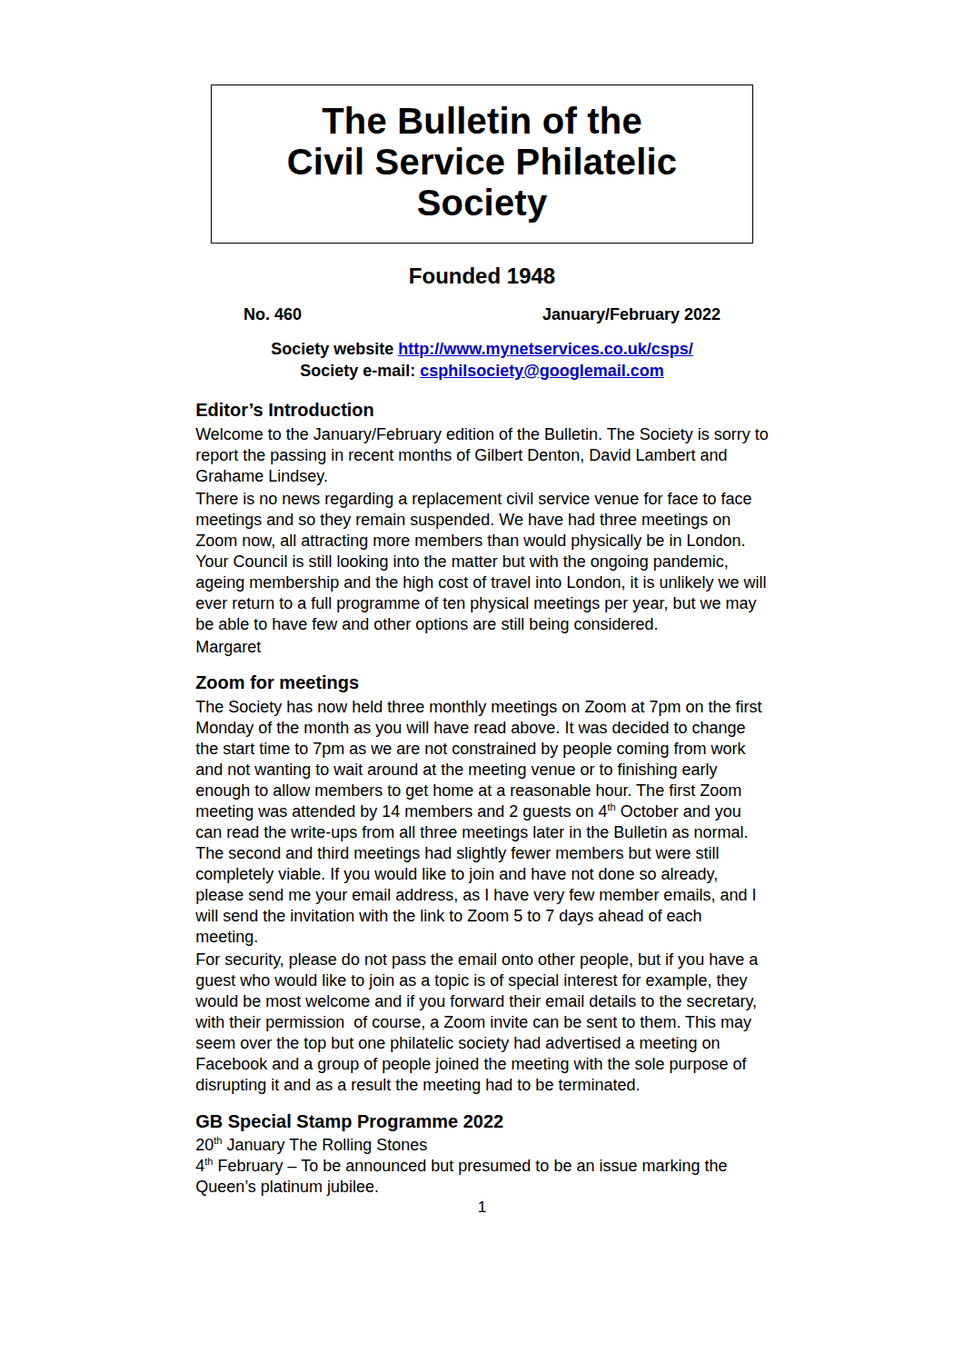The Bulletin of the
Civil Service Philatelic Society
Founded 1948
No. 460 January/February 2022
Society website http://www.mynetservices.co.uk/csps/
Society e-mail: csphilsociety@googlemail.com
Editor’s Introduction
Welcome to the January/February edition of the Bulletin. The Society is sorry to report the passing in recent months of Gilbert Denton, David Lambert and Grahame Lindsey.
There is no news regarding a replacement civil service venue for face to face meetings and so they remain suspended. We have had three meetings on Zoom now, all attracting more members than would physically be in London. Your Council is still looking into the matter but with the ongoing pandemic, ageing membership and the high cost of travel into London, it is unlikely we will ever return to a full programme of ten physical meetings per year, but we may be able to have few and other options are still being considered.
Margaret
Zoom for meetings
The Society has now held three monthly meetings on Zoom at 7pm on the first Monday of the month as you will have read above. It was decided to change the start time to 7pm as we are not constrained by people coming from work and not wanting to wait around at the meeting venue or to finishing early enough to allow members to get home at a reasonable hour. The first Zoom meeting was attended by 14 members and 2 guests on 4th October and you can read the write-ups from all three meetings later in the Bulletin as normal. The second and third meetings had slightly fewer members but were still completely viable. If you would like to join and have not done so already, please send me your email address, as I have very few member emails, and I will send the invitation with the link to Zoom 5 to 7 days ahead of each meeting.
For security, please do not pass the email onto other people, but if you have a guest who would like to join as a topic is of special interest for example, they would be most welcome and if you forward their email details to the secretary, with their permission of course, a Zoom invite can be sent to them. This may seem over the top but one philatelic society had advertised a meeting on Facebook and a group of people joined the meeting with the sole purpose of disrupting it and as a result the meeting had to be terminated.
GB Special Stamp Programme 2022
20th January The Rolling Stones
4th February – To be announced but presumed to be an issue marking the Queen’s platinum jubilee.
1